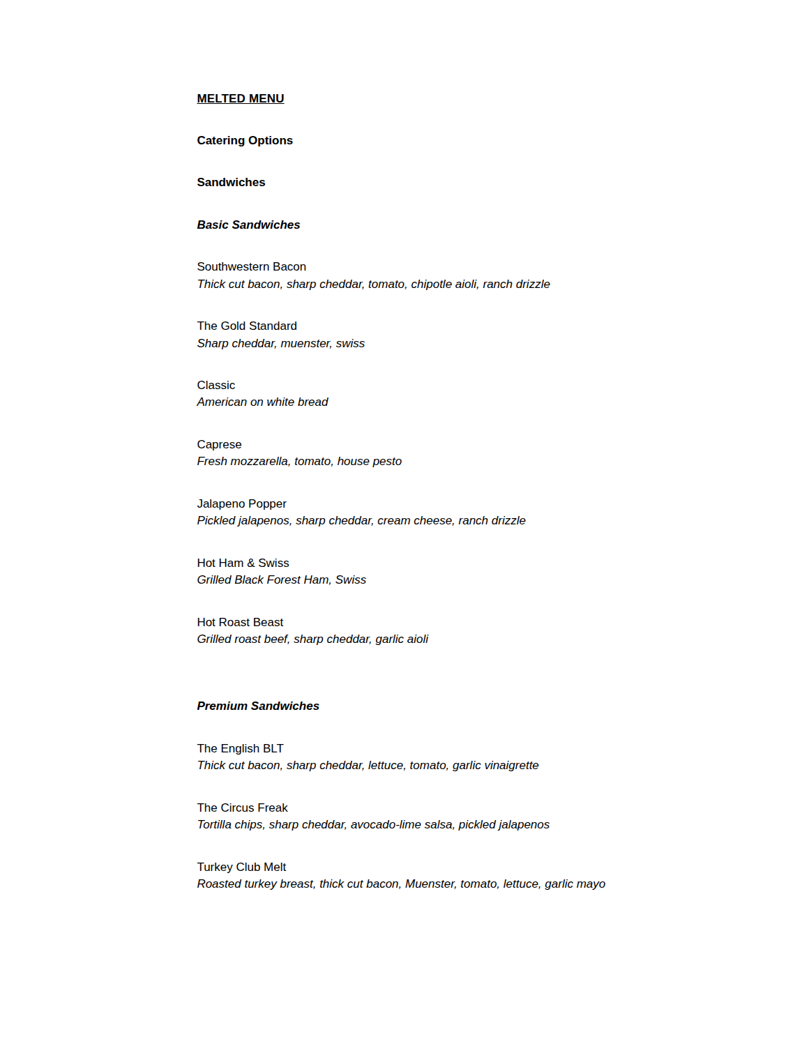MELTED MENU
Catering Options
Sandwiches
Basic Sandwiches
Southwestern Bacon
Thick cut bacon, sharp cheddar, tomato, chipotle aioli, ranch drizzle
The Gold Standard
Sharp cheddar, muenster, swiss
Classic
American on white bread
Caprese
Fresh mozzarella, tomato, house pesto
Jalapeno Popper
Pickled jalapenos, sharp cheddar, cream cheese, ranch drizzle
Hot Ham & Swiss
Grilled Black Forest Ham, Swiss
Hot Roast Beast
Grilled roast beef, sharp cheddar, garlic aioli
Premium Sandwiches
The English BLT
Thick cut bacon, sharp cheddar, lettuce, tomato, garlic vinaigrette
The Circus Freak
Tortilla chips, sharp cheddar, avocado-lime salsa, pickled jalapenos
Turkey Club Melt
Roasted turkey breast, thick cut bacon, Muenster, tomato, lettuce, garlic mayo